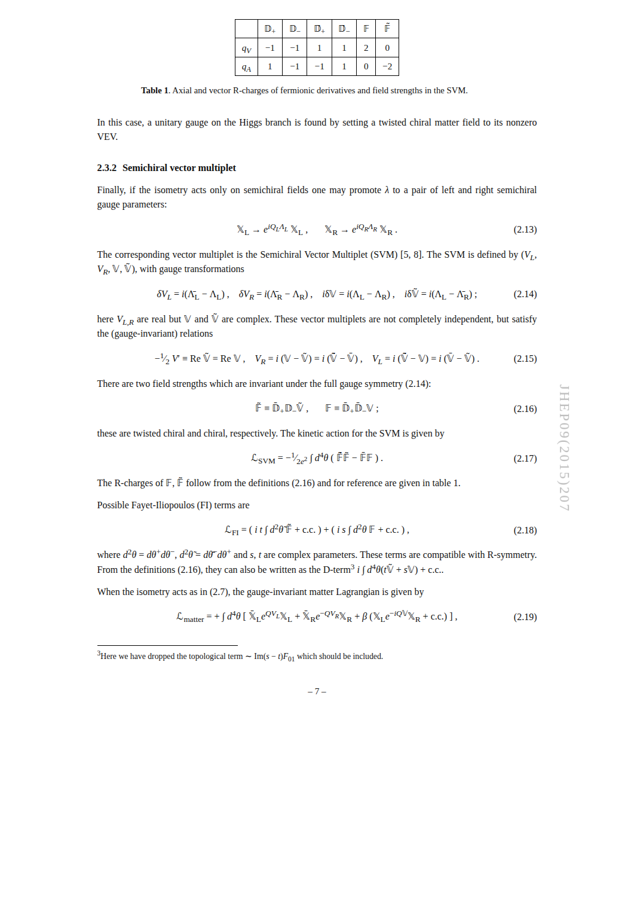JHEP09(2015)207
| | 𝔻 + | 𝔻 − | 𝔻̄ + | 𝔻̄ − | 𝔽 | 𝔽̃ |
| q V | −1 | −1 | 1 | 1 | 2 | 0 |
| q A | 1 | −1 | −1 | 1 | 0 | −2 |
Table 1. Axial and vector R-charges of fermionic derivatives and field strengths in the SVM.
In this case, a unitary gauge on the Higgs branch is found by setting a twisted chiral matter field to its nonzero VEV.
2.3.2 Semichiral vector multiplet
Finally, if the isometry acts only on semichiral fields one may promote λ to a pair of left and right semichiral gauge parameters:
𝕏L → eiQLΛL 𝕏L , 𝕏R → eiQRΛR 𝕏R . (2.13)
The corresponding vector multiplet is the Semichiral Vector Multiplet (SVM) [5, 8]. The SVM is defined by (VL, VR, 𝕍, 𝕍̃), with gauge transformations
δVL = i(Λ̄L − ΛL) , δVR = i(Λ̄R − ΛR) , iδ𝕍 = i(ΛL − ΛR) , iδ𝕍̃ = i(ΛL − Λ̄R) ; (2.14)
here VL,R are real but 𝕍 and 𝕍̃ are complex. These vector multiplets are not completely independent, but satisfy the (gauge-invariant) relations
−1⁄2 V′ ≡ Re 𝕍̃ = Re 𝕍 , VR = i (𝕍 − 𝕍̃) = i (𝕍̃̄ − 𝕍̄) , VL = i (𝕍̃̄ − 𝕍) = i (𝕍̄ − 𝕍̃) . (2.15)
There are two field strengths which are invariant under the full gauge symmetry (2.14):
𝔽̃ ≡ 𝔻̄+𝔻−𝕍̃ , 𝔽 ≡ 𝔻̄+𝔻̄−𝕍 ; (2.16)
these are twisted chiral and chiral, respectively. The kinetic action for the SVM is given by
ℒSVM = −1⁄2e2 ∫ d4θ ( 𝔽̄̃𝔽̃ − 𝔽̄𝔽 ) . (2.17)
The R-charges of 𝔽, 𝔽̃ follow from the definitions (2.16) and for reference are given in table 1.
Possible Fayet-Iliopoulos (FI) terms are
ℒFI = ( i t ∫ d2θ̃ 𝔽̃ + c.c. ) + ( i s ∫ d2θ 𝔽 + c.c. ) , (2.18)
where d2θ = dθ+dθ−, d2θ̃ = dθ̄−dθ+ and s, t are complex parameters. These terms are compatible with R-symmetry. From the definitions (2.16), they can also be written as the D-term3 i ∫ d4θ(t 𝕍̃ + s 𝕍) + c.c..
When the isometry acts as in (2.7), the gauge-invariant matter Lagrangian is given by
ℒmatter = + ∫ d4θ [ 𝕏̄LeQVL𝕏L + 𝕏̄Re−QVR𝕏R + β (𝕏Le−iQ𝕍𝕏R + c.c.) ] , (2.19)
3Here we have dropped the topological term ∼ Im(s − t)F01 which should be included.
– 7 –